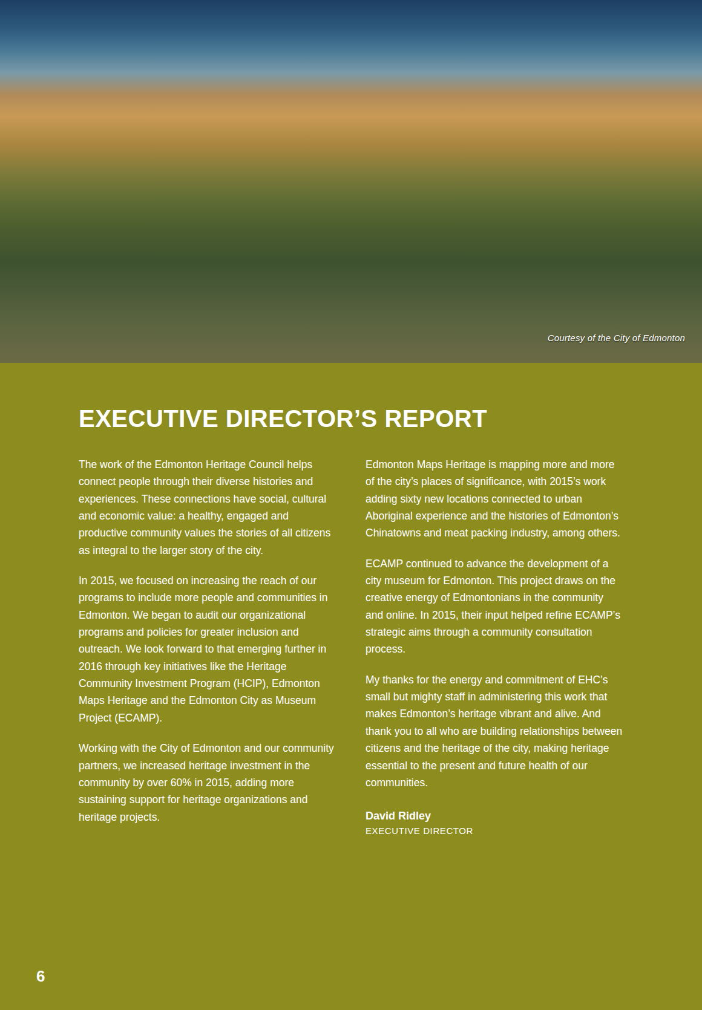Courtesy of the City of Edmonton
EXECUTIVE DIRECTOR’S REPORT
The work of the Edmonton Heritage Council helps connect people through their diverse histories and experiences. These connections have social, cultural and economic value: a healthy, engaged and productive community values the stories of all citizens as integral to the larger story of the city.
In 2015, we focused on increasing the reach of our programs to include more people and communities in Edmonton. We began to audit our organizational programs and policies for greater inclusion and outreach. We look forward to that emerging further in 2016 through key initiatives like the Heritage Community Investment Program (HCIP), Edmonton Maps Heritage and the Edmonton City as Museum Project (ECAMP).
Working with the City of Edmonton and our community partners, we increased heritage investment in the community by over 60% in 2015, adding more sustaining support for heritage organizations and heritage projects.
Edmonton Maps Heritage is mapping more and more of the city’s places of significance, with 2015’s work adding sixty new locations connected to urban Aboriginal experience and the histories of Edmonton’s Chinatowns and meat packing industry, among others.
ECAMP continued to advance the development of a city museum for Edmonton. This project draws on the creative energy of Edmontonians in the community and online. In 2015, their input helped refine ECAMP’s strategic aims through a community consultation process.
My thanks for the energy and commitment of EHC’s small but mighty staff in administering this work that makes Edmonton’s heritage vibrant and alive. And thank you to all who are building relationships between citizens and the heritage of the city, making heritage essential to the present and future health of our communities.
David Ridley
Executive Director
6